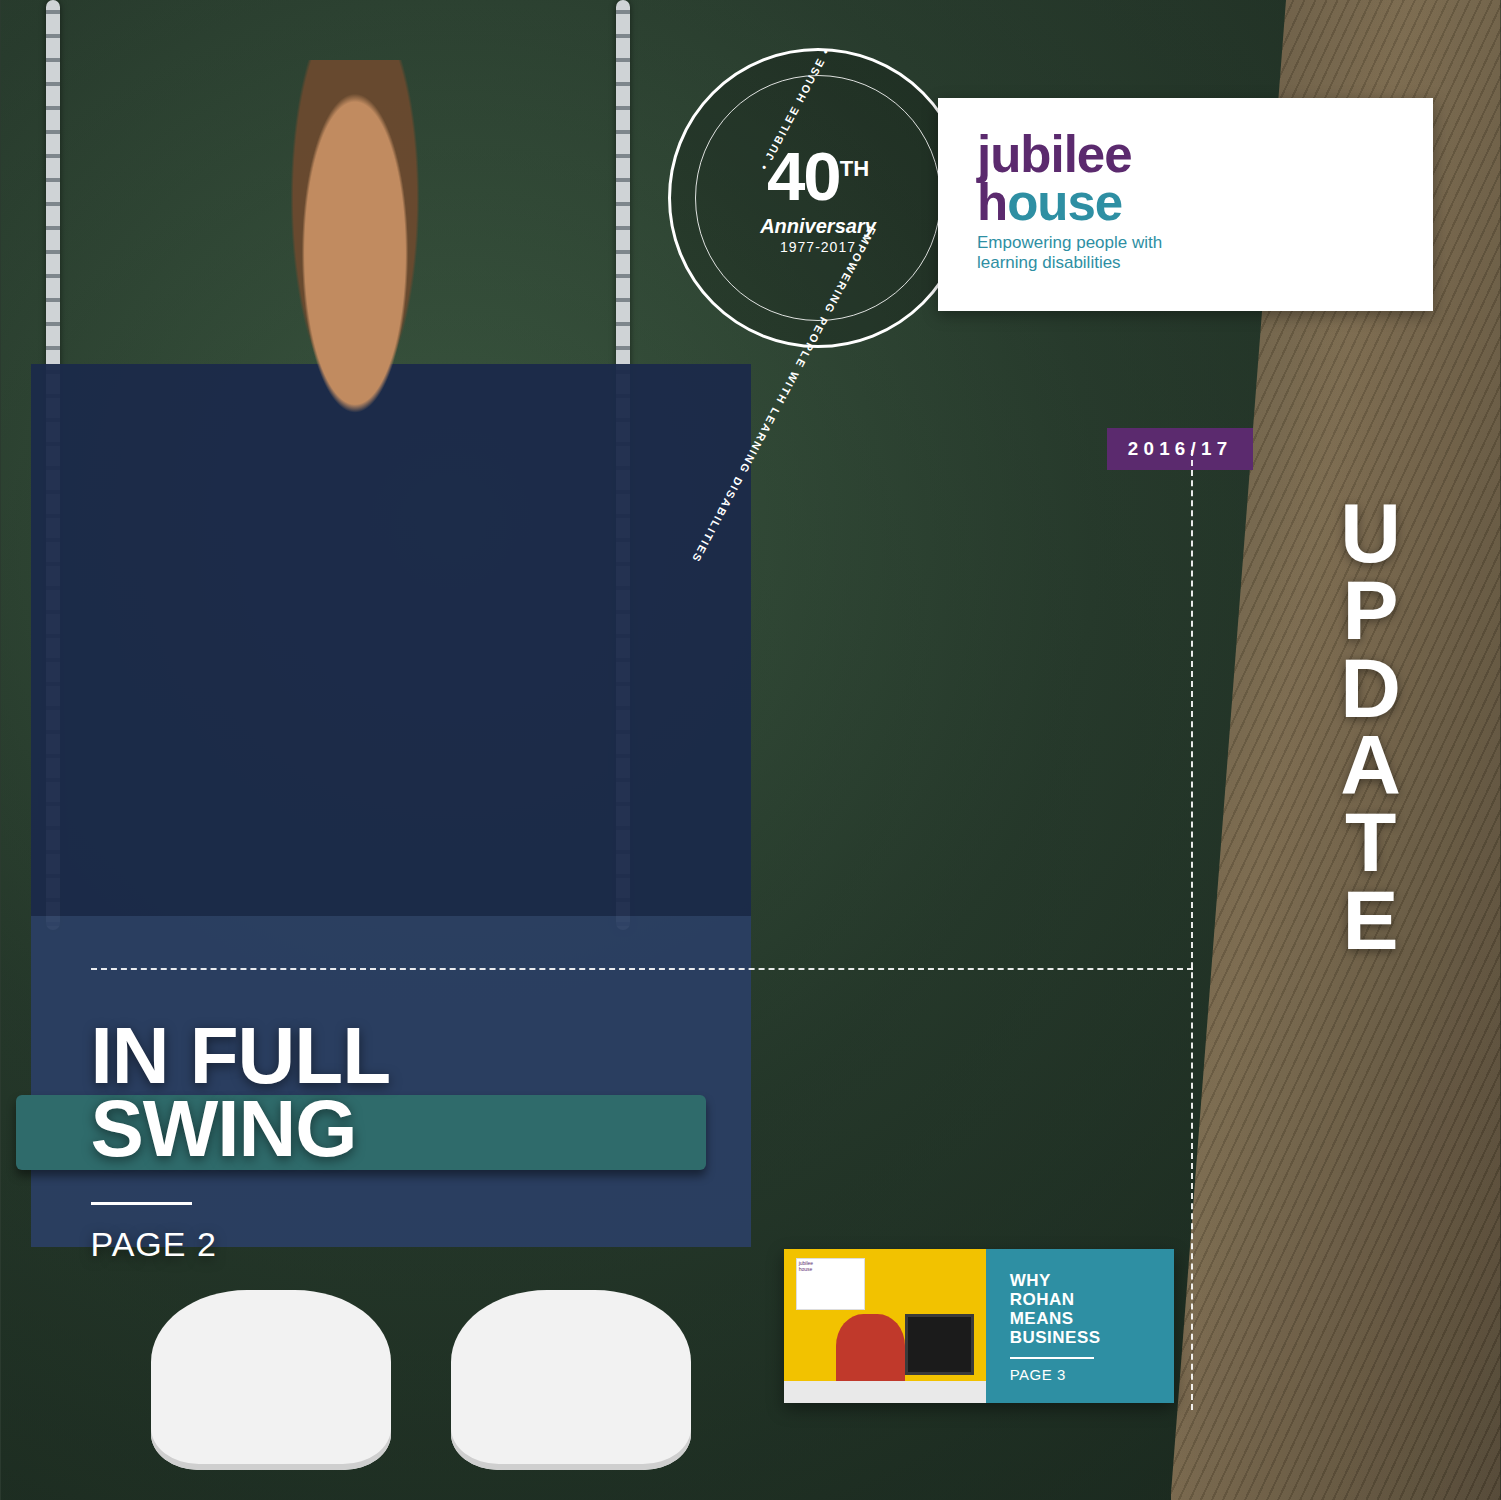• JUBILEE HOUSE • EMPOWERING PEOPLE WITH LEARNING DISABILITIES
40TH
Anniversary
1977-2017
jubilee
house
Empowering people with
learning disabilities
2016/17
UPDATE
IN FULL
SWING
PAGE 2
jubilee
house
Why
Rohan
means
business
PAGE 3